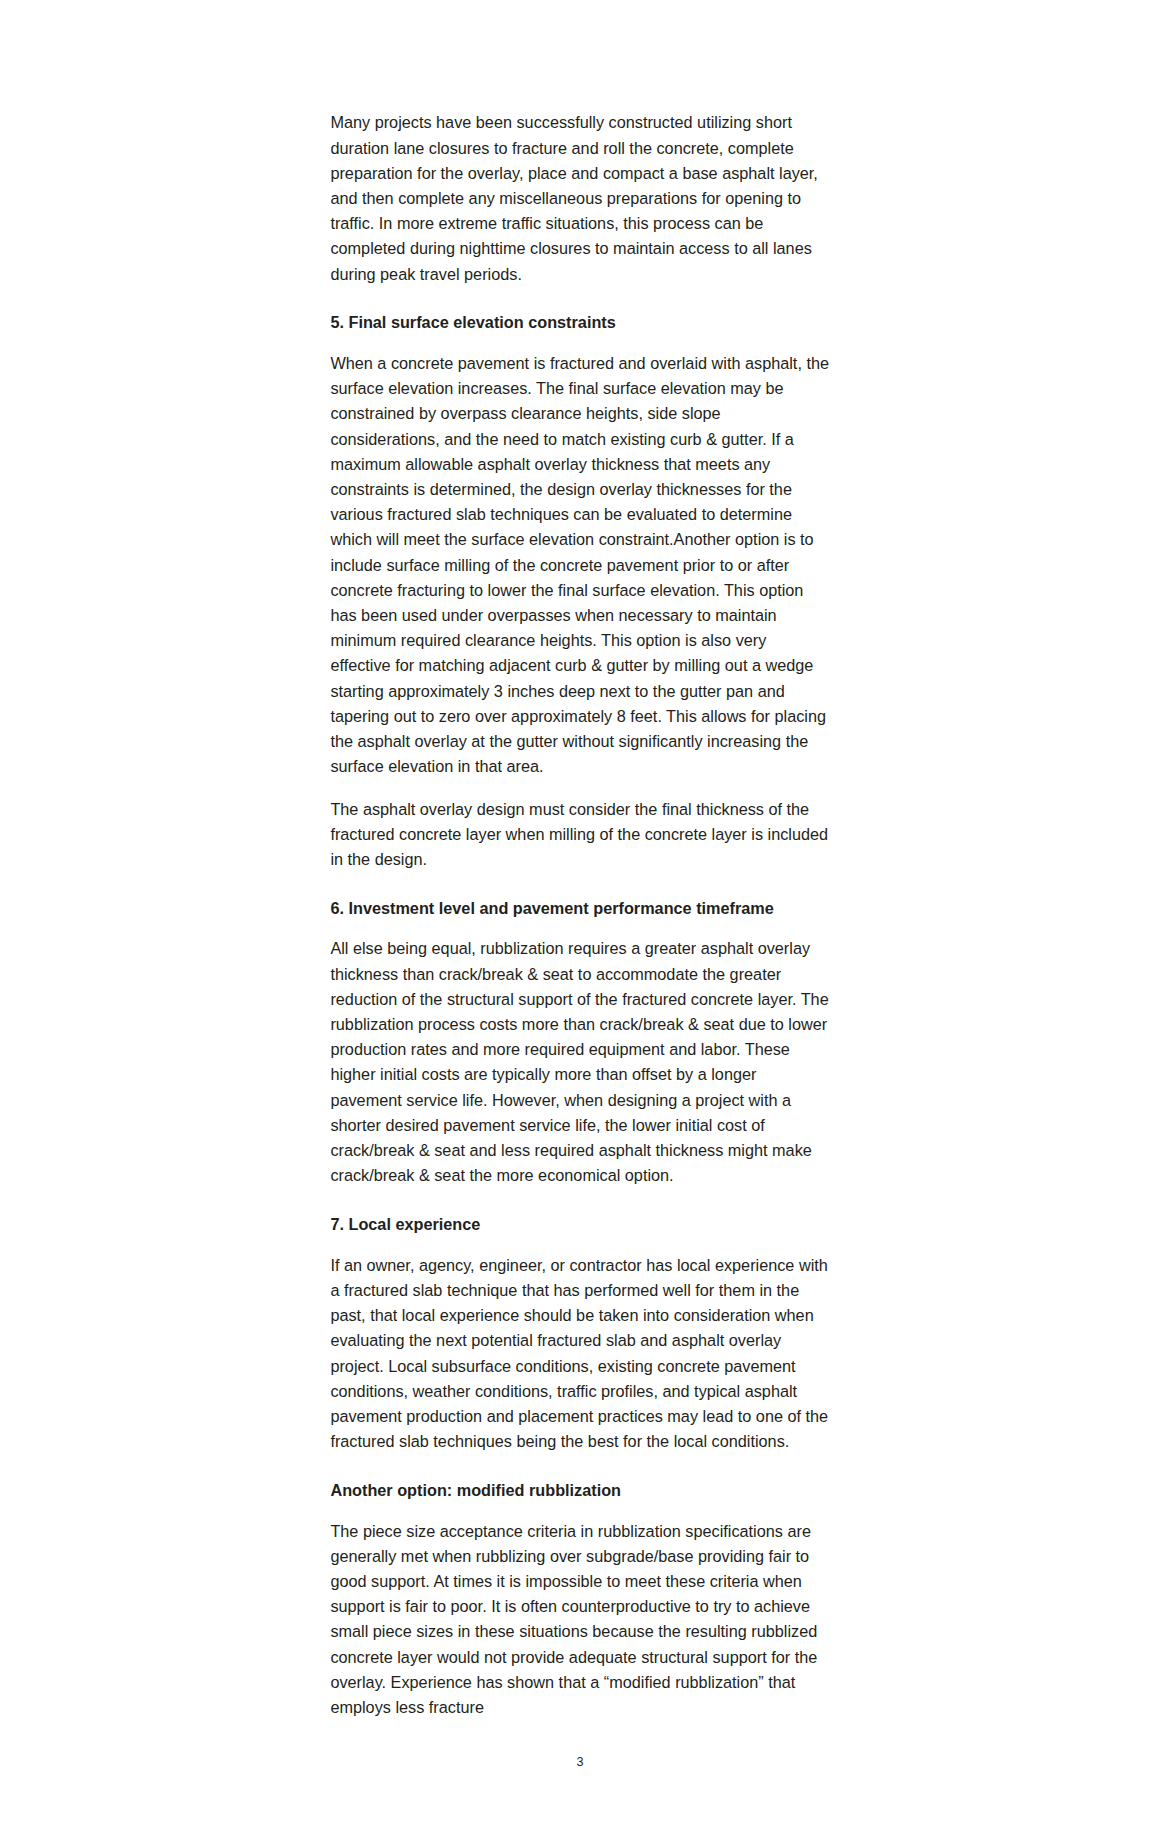Many projects have been successfully constructed utilizing short duration lane closures to fracture and roll the concrete, complete preparation for the overlay, place and compact a base asphalt layer, and then complete any miscellaneous preparations for opening to traffic. In more extreme traffic situations, this process can be completed during nighttime closures to maintain access to all lanes during peak travel periods.
5. Final surface elevation constraints
When a concrete pavement is fractured and overlaid with asphalt, the surface elevation increases. The final surface elevation may be constrained by overpass clearance heights, side slope considerations, and the need to match existing curb & gutter. If a maximum allowable asphalt overlay thickness that meets any constraints is determined, the design overlay thicknesses for the various fractured slab techniques can be evaluated to determine which will meet the surface elevation constraint.Another option is to include surface milling of the concrete pavement prior to or after concrete fracturing to lower the final surface elevation. This option has been used under overpasses when necessary to maintain minimum required clearance heights. This option is also very effective for matching adjacent curb & gutter by milling out a wedge starting approximately 3 inches deep next to the gutter pan and tapering out to zero over approximately 8 feet. This allows for placing the asphalt overlay at the gutter without significantly increasing the surface elevation in that area.
The asphalt overlay design must consider the final thickness of the fractured concrete layer when milling of the concrete layer is included in the design.
6. Investment level and pavement performance timeframe
All else being equal, rubblization requires a greater asphalt overlay thickness than crack/break & seat to accommodate the greater reduction of the structural support of the fractured concrete layer. The rubblization process costs more than crack/break & seat due to lower production rates and more required equipment and labor. These higher initial costs are typically more than offset by a longer pavement service life. However, when designing a project with a shorter desired pavement service life, the lower initial cost of crack/break & seat and less required asphalt thickness might make crack/break & seat the more economical option.
7. Local experience
If an owner, agency, engineer, or contractor has local experience with a fractured slab technique that has performed well for them in the past, that local experience should be taken into consideration when evaluating the next potential fractured slab and asphalt overlay project. Local subsurface conditions, existing concrete pavement conditions, weather conditions, traffic profiles, and typical asphalt pavement production and placement practices may lead to one of the fractured slab techniques being the best for the local conditions.
Another option: modified rubblization
The piece size acceptance criteria in rubblization specifications are generally met when rubblizing over subgrade/base providing fair to good support. At times it is impossible to meet these criteria when support is fair to poor. It is often counterproductive to try to achieve small piece sizes in these situations because the resulting rubblized concrete layer would not provide adequate structural support for the overlay. Experience has shown that a “modified rubblization” that employs less fracture
3